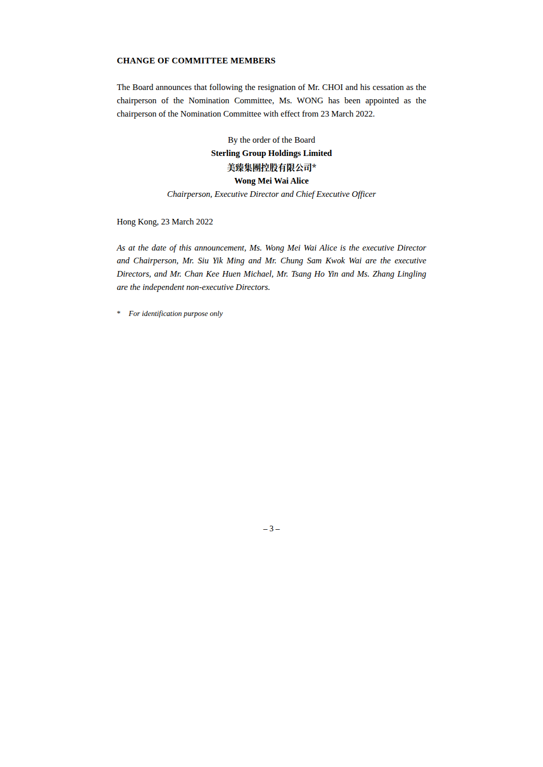CHANGE OF COMMITTEE MEMBERS
The Board announces that following the resignation of Mr. CHOI and his cessation as the chairperson of the Nomination Committee, Ms. WONG has been appointed as the chairperson of the Nomination Committee with effect from 23 March 2022.
By the order of the Board Sterling Group Holdings Limited 美臻集團控股有限公司* Wong Mei Wai Alice Chairperson, Executive Director and Chief Executive Officer
Hong Kong, 23 March 2022
As at the date of this announcement, Ms. Wong Mei Wai Alice is the executive Director and Chairperson, Mr. Siu Yik Ming and Mr. Chung Sam Kwok Wai are the executive Directors, and Mr. Chan Kee Huen Michael, Mr. Tsang Ho Yin and Ms. Zhang Lingling are the independent non-executive Directors.
*For identification purpose only
– 3 –